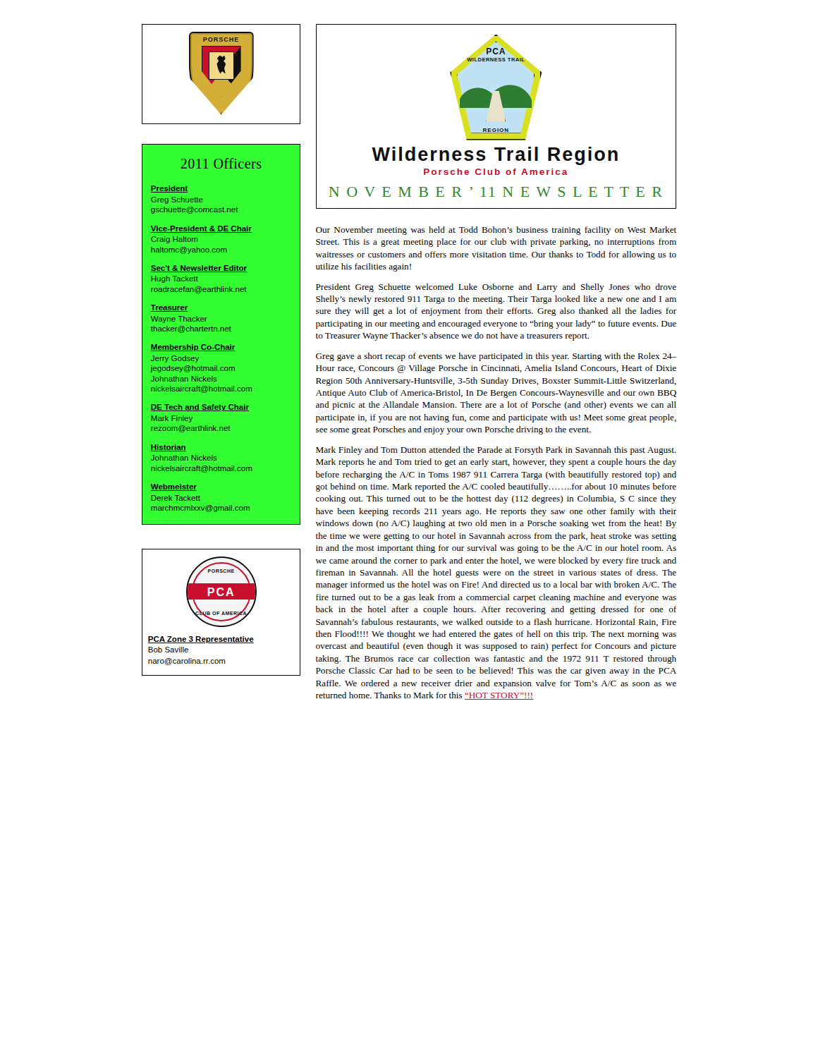PORSCHE
2011 Officers
President
Greg Schuette
gschuette@comcast.net
Vice-President & DE Chair
Craig Haltom
haltomc@yahoo.com
Sec't & Newsletter Editor
Hugh Tackett
roadracefan@earthlink.net
Treasurer
Wayne Thacker
thacker@chartertn.net
Membership Co-Chair
Jerry Godsey
jegodsey@hotmail.com
Johnathan Nickels
nickelsaircraft@hotmail.com
DE Tech and Safety Chair
Mark Finley
rezoom@earthlink.net
Historian
Johnathan Nickels
nickelsaircraft@hotmail.com
Webmeister
Derek Tackett
marchmcmlxxv@gmail.com
PORSCHE
PCA
CLUB OF AMERICA
PCA Zone 3 Representative
Bob Saville
naro@carolina.rr.com
PCA
WILDERNESS TRAIL
REGION
Wilderness Trail Region
Porsche Club of America
N O V E M B E R ’ 11 N E W S L E T T E R
Our November meeting was held at Todd Bohon’s business training facility on West Market Street. This is a great meeting place for our club with private parking, no interruptions from waitresses or customers and offers more visitation time. Our thanks to Todd for allowing us to utilize his facilities again!
President Greg Schuette welcomed Luke Osborne and Larry and Shelly Jones who drove Shelly’s newly restored 911 Targa to the meeting. Their Targa looked like a new one and I am sure they will get a lot of enjoyment from their efforts. Greg also thanked all the ladies for participating in our meeting and encouraged everyone to “bring your lady” to future events. Due to Treasurer Wayne Thacker’s absence we do not have a treasurers report.
Greg gave a short recap of events we have participated in this year. Starting with the Rolex 24–Hour race, Concours @ Village Porsche in Cincinnati, Amelia Island Concours, Heart of Dixie Region 50th Anniversary-Huntsville, 3-5th Sunday Drives, Boxster Summit-Little Switzerland, Antique Auto Club of America-Bristol, In De Bergen Concours-Waynesville and our own BBQ and picnic at the Allandale Mansion. There are a lot of Porsche (and other) events we can all participate in, if you are not having fun, come and participate with us! Meet some great people, see some great Porsches and enjoy your own Porsche driving to the event.
Mark Finley and Tom Dutton attended the Parade at Forsyth Park in Savannah this past August. Mark reports he and Tom tried to get an early start, however, they spent a couple hours the day before recharging the A/C in Toms 1987 911 Carrera Targa (with beautifully restored top) and got behind on time. Mark reported the A/C cooled beautifully……..for about 10 minutes before cooking out. This turned out to be the hottest day (112 degrees) in Columbia, S C since they have been keeping records 211 years ago. He reports they saw one other family with their windows down (no A/C) laughing at two old men in a Porsche soaking wet from the heat! By the time we were getting to our hotel in Savannah across from the park, heat stroke was setting in and the most important thing for our survival was going to be the A/C in our hotel room. As we came around the corner to park and enter the hotel, we were blocked by every fire truck and fireman in Savannah. All the hotel guests were on the street in various states of dress. The manager informed us the hotel was on Fire! And directed us to a local bar with broken A/C. The fire turned out to be a gas leak from a commercial carpet cleaning machine and everyone was back in the hotel after a couple hours. After recovering and getting dressed for one of Savannah’s fabulous restaurants, we walked outside to a flash hurricane. Horizontal Rain, Fire then Flood!!!! We thought we had entered the gates of hell on this trip. The next morning was overcast and beautiful (even though it was supposed to rain) perfect for Concours and picture taking. The Brumos race car collection was fantastic and the 1972 911 T restored through Porsche Classic Car had to be seen to be believed! This was the car given away in the PCA Raffle. We ordered a new receiver drier and expansion valve for Tom’s A/C as soon as we returned home. Thanks to Mark for this “HOT STORY”!!!